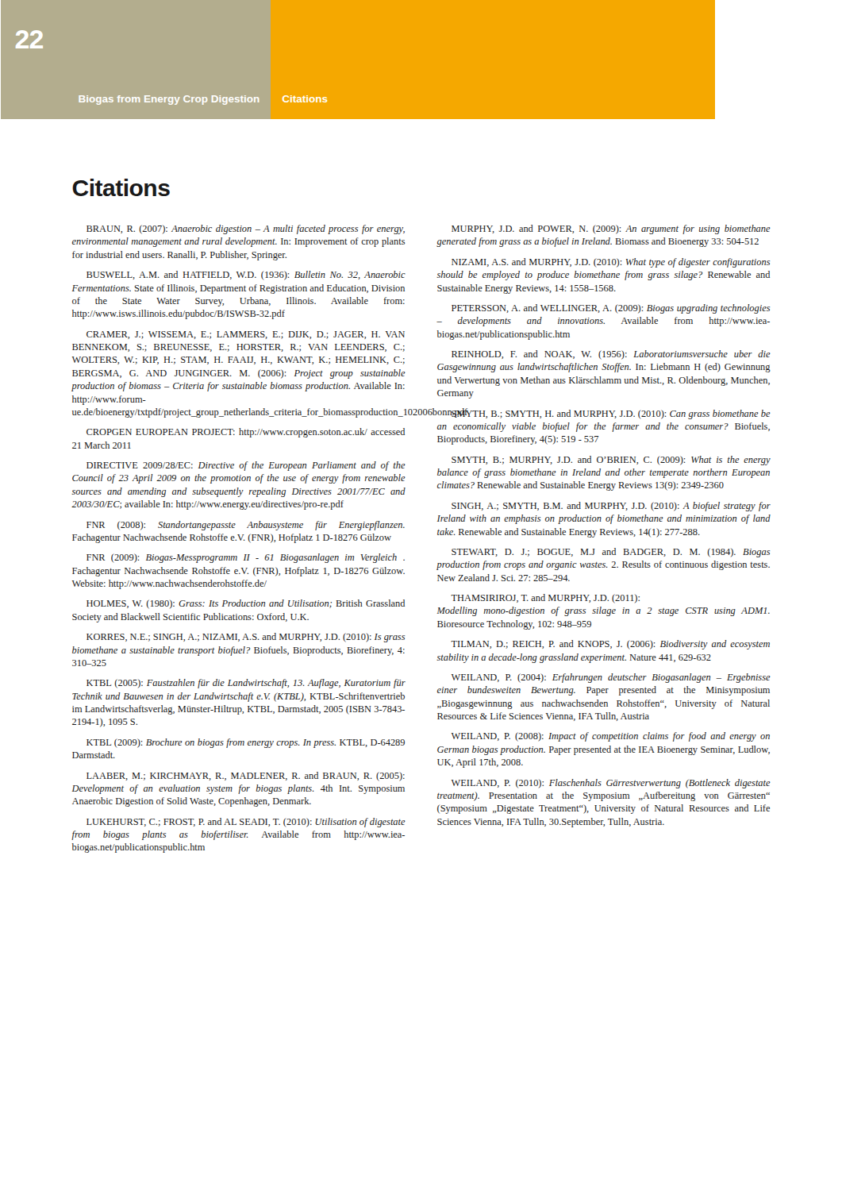22
Biogas from Energy Crop Digestion Citations
Citations
BRAUN, R. (2007): Anaerobic digestion – A multi faceted process for energy, environmental management and rural development. In: Improvement of crop plants for industrial end users. Ranalli, P. Publisher, Springer.
BUSWELL, A.M. and HATFIELD, W.D. (1936): Bulletin No. 32, Anaerobic Fermentations. State of Illinois, Department of Registration and Education, Division of the State Water Survey, Urbana, Illinois. Available from: http://www.isws.illinois.edu/pubdoc/B/ISWSB-32.pdf
CRAMER, J.; WISSEMA, E.; LAMMERS, E.; DIJK, D.; JAGER, H. VAN BENNEKOM, S.; BREUNESSE, E.; HORSTER, R.; VAN LEENDERS, C.; WOLTERS, W.; KIP, H.; STAM, H. FAAIJ, H., KWANT, K.; HEMELINK, C.; BERGSMA, G. AND JUNGINGER. M. (2006): Project group sustainable production of biomass – Criteria for sustainable biomass production. Available In: http://www.forum-ue.de/bioenergy/txtpdf/project_group_netherlands_criteria_for_biomassproduction_102006bonn.pdf
CROPGEN EUROPEAN PROJECT: http://www.cropgen.soton.ac.uk/ accessed 21 March 2011
DIRECTIVE 2009/28/EC: Directive of the European Parliament and of the Council of 23 April 2009 on the promotion of the use of energy from renewable sources and amending and subsequently repealing Directives 2001/77/EC and 2003/30/EC; available In: http://www.energy.eu/directives/pro-re.pdf
FNR (2008): Standortangepasste Anbausysteme für Energiepflanzen. Fachagentur Nachwachsende Rohstoffe e.V. (FNR), Hofplatz 1 D-18276 Gülzow
FNR (2009): Biogas-Messprogramm II - 61 Biogasanlagen im Vergleich . Fachagentur Nachwachsende Rohstoffe e.V. (FNR), Hofplatz 1, D-18276 Gülzow. Website: http://www.nachwachsenderohstoffe.de/
HOLMES, W. (1980): Grass: Its Production and Utilisation; British Grassland Society and Blackwell Scientific Publications: Oxford, U.K.
KORRES, N.E.; SINGH, A.; NIZAMI, A.S. and MURPHY, J.D. (2010): Is grass biomethane a sustainable transport biofuel? Biofuels, Bioproducts, Biorefinery, 4: 310–325
KTBL (2005): Faustzahlen für die Landwirtschaft, 13. Auflage, Kuratorium für Technik und Bauwesen in der Landwirtschaft e.V. (KTBL), KTBL-Schriftenvertrieb im Landwirtschaftsverlag, Münster-Hiltrup, KTBL, Darmstadt, 2005 (ISBN 3-7843-2194-1), 1095 S.
KTBL (2009): Brochure on biogas from energy crops. In press. KTBL, D-64289 Darmstadt.
LAABER, M.; KIRCHMAYR, R., MADLENER, R. and BRAUN, R. (2005): Development of an evaluation system for biogas plants. 4th Int. Symposium Anaerobic Digestion of Solid Waste, Copenhagen, Denmark.
LUKEHURST, C.; FROST, P. and AL SEADI, T. (2010): Utilisation of digestate from biogas plants as biofertiliser. Available from http://www.iea-biogas.net/publicationspublic.htm
MURPHY, J.D. and POWER, N. (2009): An argument for using biomethane generated from grass as a biofuel in Ireland. Biomass and Bioenergy 33: 504-512
NIZAMI, A.S. and MURPHY, J.D. (2010): What type of digester configurations should be employed to produce biomethane from grass silage? Renewable and Sustainable Energy Reviews, 14: 1558–1568.
PETERSSON, A. and WELLINGER, A. (2009): Biogas upgrading technologies – developments and innovations. Available from http://www.iea-biogas.net/publicationspublic.htm
REINHOLD, F. and NOAK, W. (1956): Laboratoriumsversuche uber die Gasgewinnung aus landwirtschaftlichen Stoffen. In: Liebmann H (ed) Gewinnung und Verwertung von Methan aus Klärschlamm und Mist., R. Oldenbourg, Munchen, Germany
SMYTH, B.; SMYTH, H. and MURPHY, J.D. (2010): Can grass biomethane be an economically viable biofuel for the farmer and the consumer? Biofuels, Bioproducts, Biorefinery, 4(5): 519 - 537
SMYTH, B.; MURPHY, J.D. and O’BRIEN, C. (2009): What is the energy balance of grass biomethane in Ireland and other temperate northern European climates? Renewable and Sustainable Energy Reviews 13(9): 2349-2360
SINGH, A.; SMYTH, B.M. and MURPHY, J.D. (2010): A biofuel strategy for Ireland with an emphasis on production of biomethane and minimization of land take. Renewable and Sustainable Energy Reviews, 14(1): 277-288.
STEWART, D. J.; BOGUE, M.J and BADGER, D. M. (1984). Biogas production from crops and organic wastes. 2. Results of continuous digestion tests. New Zealand J. Sci. 27: 285–294.
THAMSIRIROJ, T. and MURPHY, J.D. (2011):
Modelling mono-digestion of grass silage in a 2 stage CSTR using ADM1. Bioresource Technology, 102: 948–959
TILMAN, D.; REICH, P. and KNOPS, J. (2006): Biodiversity and ecosystem stability in a decade-long grassland experiment. Nature 441, 629-632
WEILAND, P. (2004): Erfahrungen deutscher Biogasanlagen – Ergebnisse einer bundesweiten Bewertung. Paper presented at the Minisymposium „Biogasgewinnung aus nachwachsenden Rohstoffen“, University of Natural Resources & Life Sciences Vienna, IFA Tulln, Austria
WEILAND, P. (2008): Impact of competition claims for food and energy on German biogas production. Paper presented at the IEA Bioenergy Seminar, Ludlow, UK, April 17th, 2008.
WEILAND, P. (2010): Flaschenhals Gärrestverwertung (Bottleneck digestate treatment). Presentation at the Symposium „Aufbereitung von Gärresten“ (Symposium „Digestate Treatment“), University of Natural Resources and Life Sciences Vienna, IFA Tulln, 30.September, Tulln, Austria.